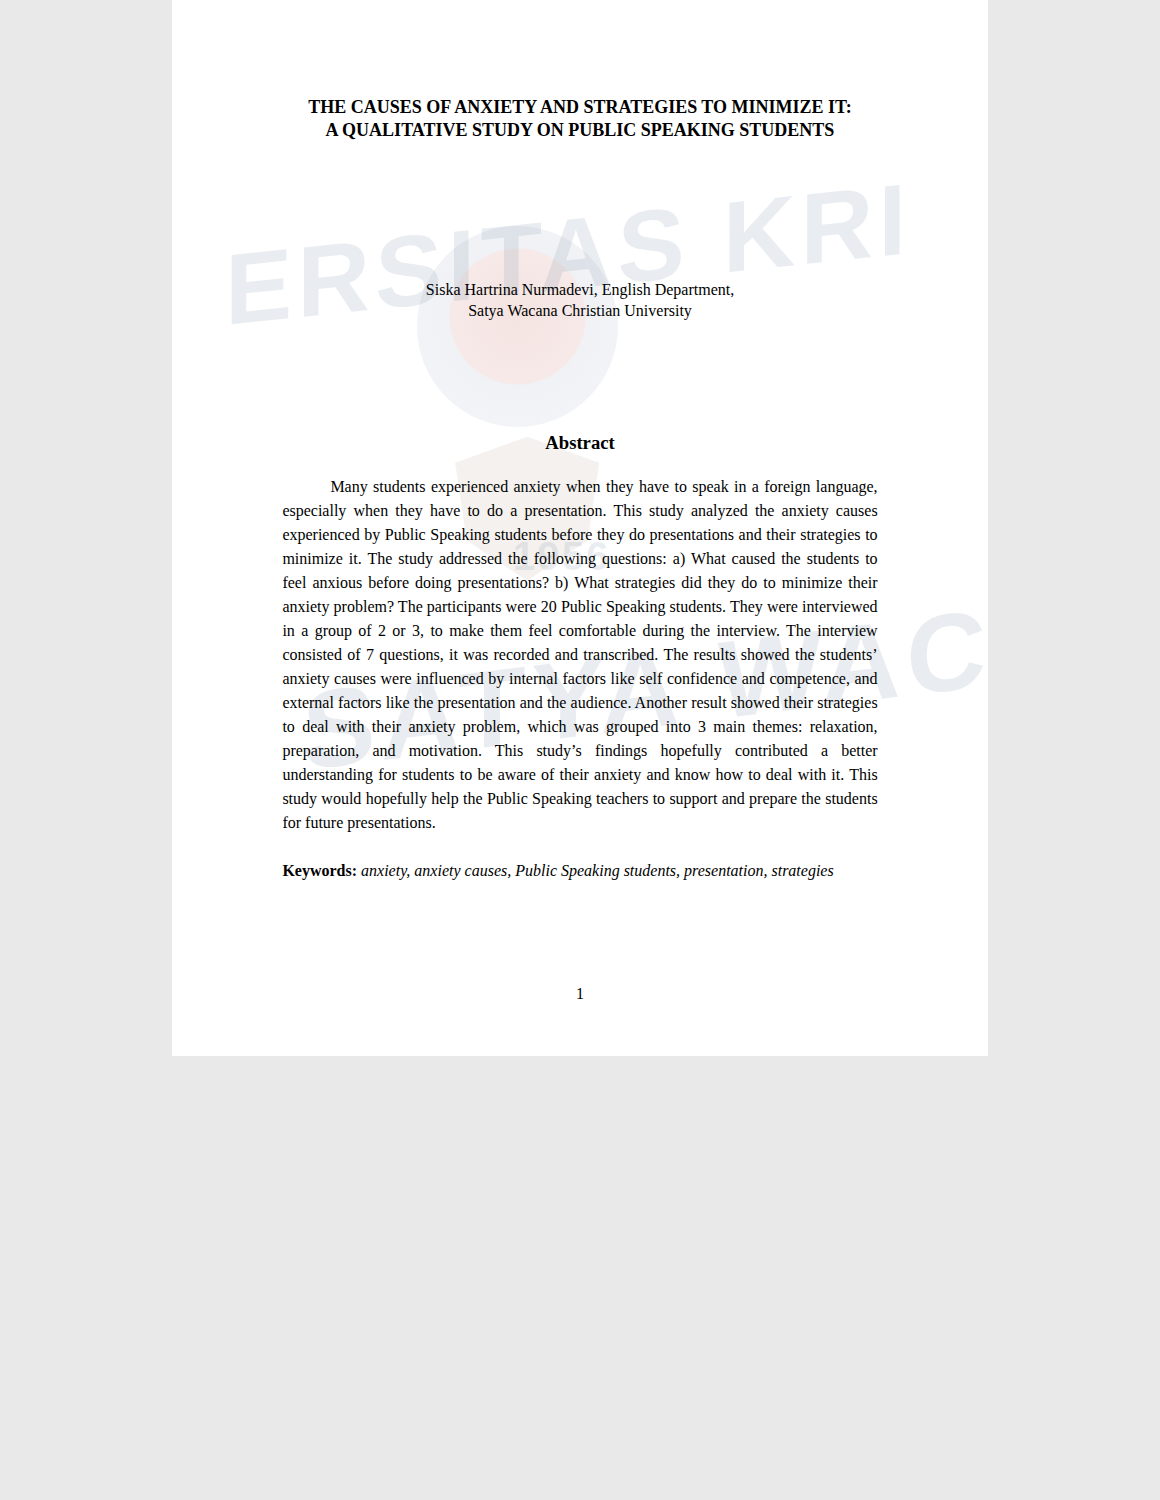ERSITAS KRI
1956
SATYA WACANA
The Causes of Anxiety and Strategies to Minimize It:
A Qualitative Study on Public Speaking Students
Siska Hartrina Nurmadevi, English Department,
Satya Wacana Christian University
Abstract
Many students experienced anxiety when they have to speak in a foreign language, especially when they have to do a presentation. This study analyzed the anxiety causes experienced by Public Speaking students before they do presentations and their strategies to minimize it. The study addressed the following questions: a) What caused the students to feel anxious before doing presentations? b) What strategies did they do to minimize their anxiety problem? The participants were 20 Public Speaking students. They were interviewed in a group of 2 or 3, to make them feel comfortable during the interview. The interview consisted of 7 questions, it was recorded and transcribed. The results showed the students’ anxiety causes were influenced by internal factors like self confidence and competence, and external factors like the presentation and the audience. Another result showed their strategies to deal with their anxiety problem, which was grouped into 3 main themes: relaxation, preparation, and motivation. This study’s findings hopefully contributed a better understanding for students to be aware of their anxiety and know how to deal with it. This study would hopefully help the Public Speaking teachers to support and prepare the students for future presentations.
Keywords: anxiety, anxiety causes, Public Speaking students, presentation, strategies
1